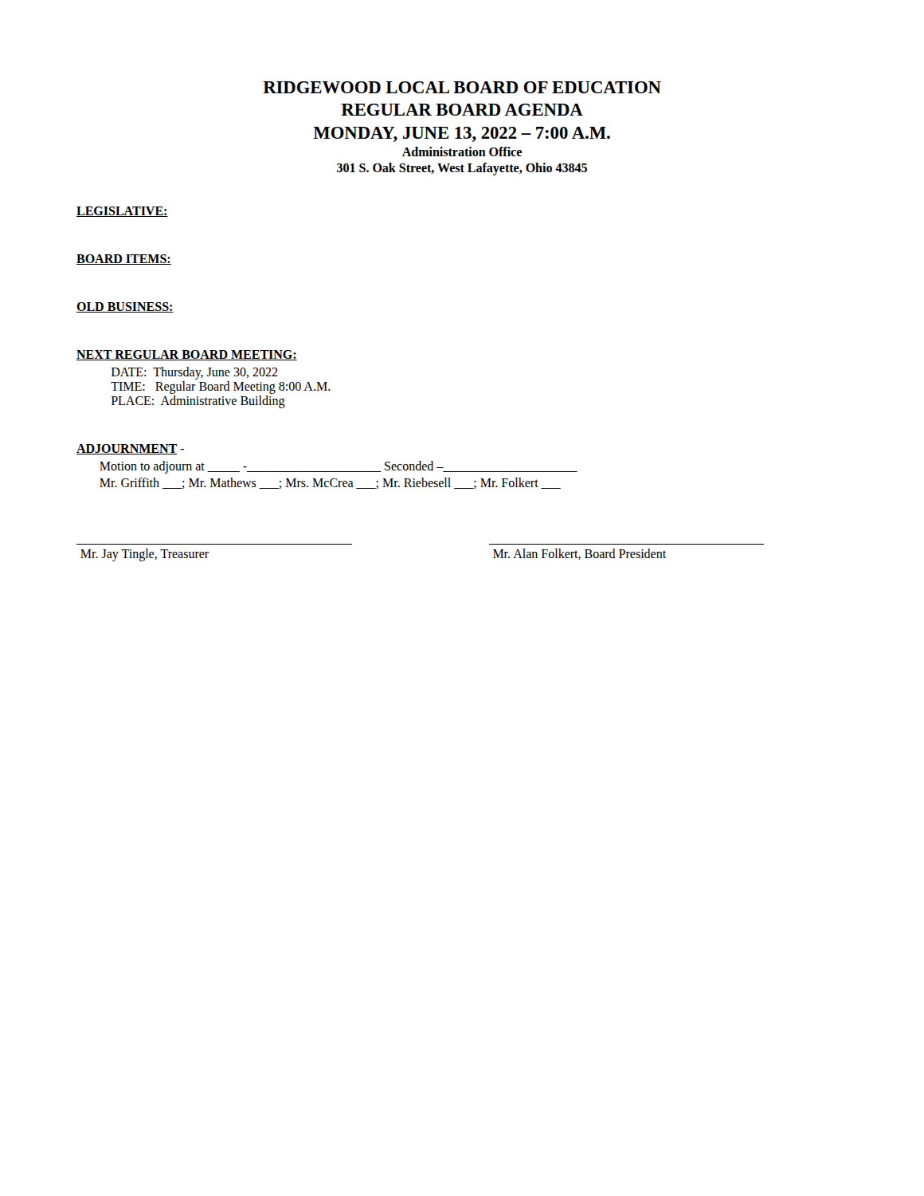RIDGEWOOD LOCAL BOARD OF EDUCATION
REGULAR BOARD AGENDA
MONDAY, JUNE 13, 2022 – 7:00 A.M.
Administration Office
301 S. Oak Street, West Lafayette, Ohio 43845
LEGISLATIVE:
BOARD ITEMS:
OLD BUSINESS:
NEXT REGULAR BOARD MEETING:
DATE: Thursday, June 30, 2022
TIME: Regular Board Meeting 8:00 A.M.
PLACE: Administrative Building
ADJOURNMENT
-
Motion to adjourn at _____ -_____________________ Seconded –_____________________
Mr. Griffith ___; Mr. Mathews ___; Mrs. McCrea ___; Mr. Riebesell ___; Mr. Folkert ___
| Mr. Jay Tingle, Treasurer | Mr. Alan Folkert, Board President |